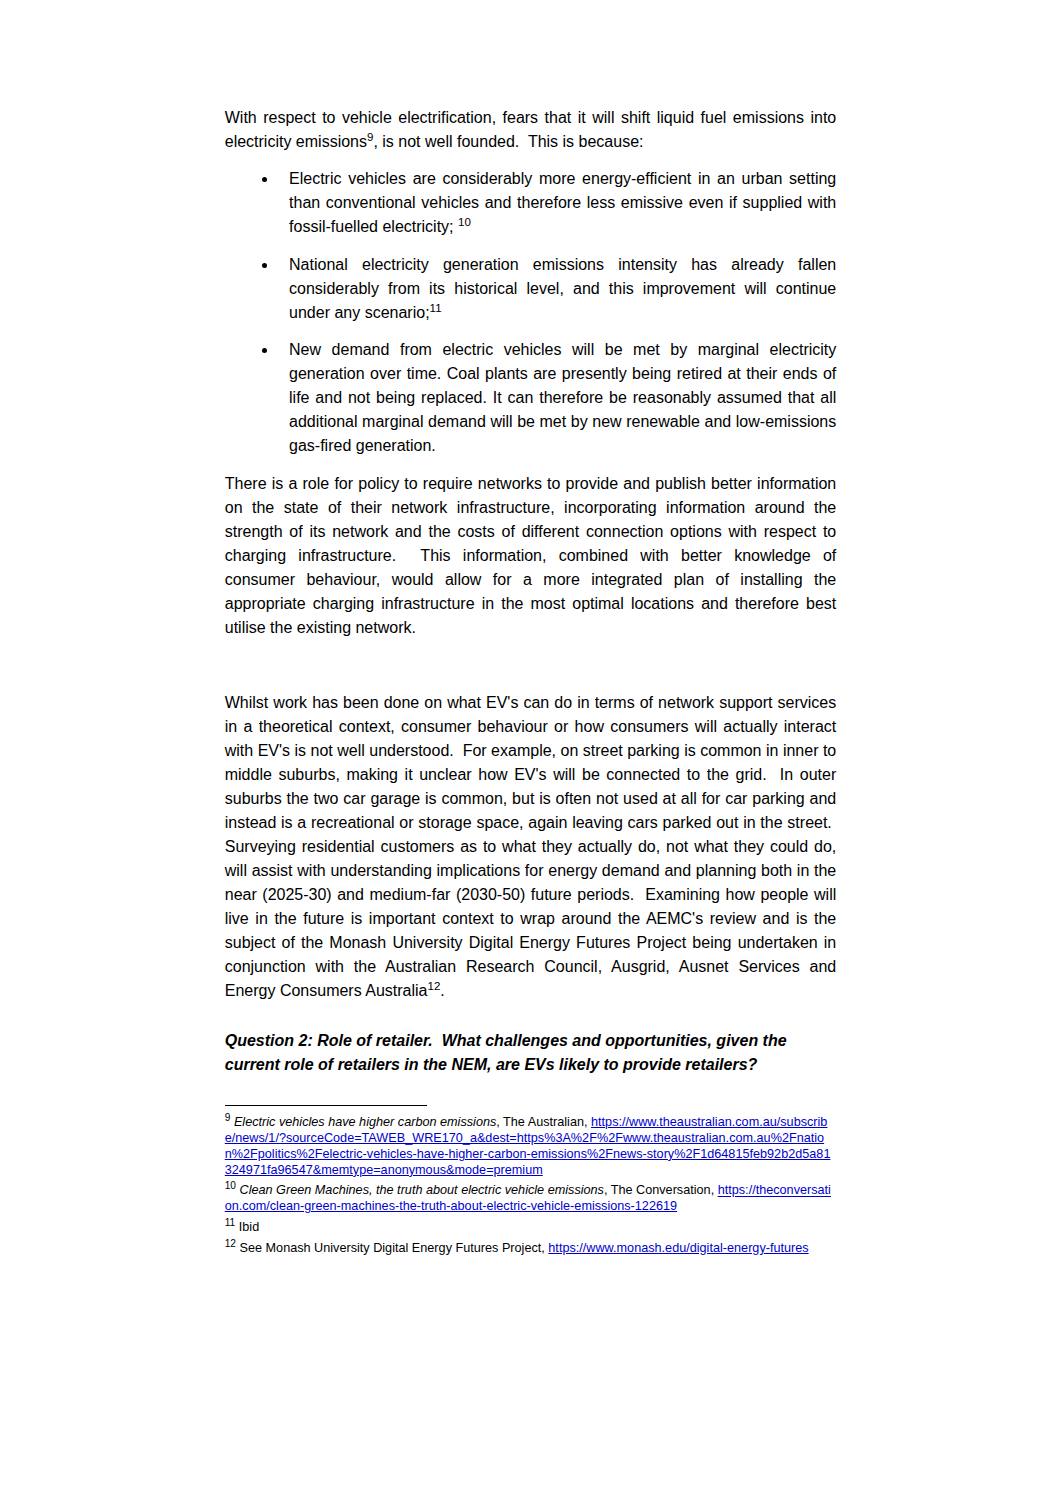With respect to vehicle electrification, fears that it will shift liquid fuel emissions into electricity emissions9, is not well founded. This is because:
Electric vehicles are considerably more energy-efficient in an urban setting than conventional vehicles and therefore less emissive even if supplied with fossil-fuelled electricity; 10
National electricity generation emissions intensity has already fallen considerably from its historical level, and this improvement will continue under any scenario;11
New demand from electric vehicles will be met by marginal electricity generation over time. Coal plants are presently being retired at their ends of life and not being replaced. It can therefore be reasonably assumed that all additional marginal demand will be met by new renewable and low-emissions gas-fired generation.
There is a role for policy to require networks to provide and publish better information on the state of their network infrastructure, incorporating information around the strength of its network and the costs of different connection options with respect to charging infrastructure. This information, combined with better knowledge of consumer behaviour, would allow for a more integrated plan of installing the appropriate charging infrastructure in the most optimal locations and therefore best utilise the existing network.
Whilst work has been done on what EV's can do in terms of network support services in a theoretical context, consumer behaviour or how consumers will actually interact with EV's is not well understood. For example, on street parking is common in inner to middle suburbs, making it unclear how EV's will be connected to the grid. In outer suburbs the two car garage is common, but is often not used at all for car parking and instead is a recreational or storage space, again leaving cars parked out in the street. Surveying residential customers as to what they actually do, not what they could do, will assist with understanding implications for energy demand and planning both in the near (2025-30) and medium-far (2030-50) future periods. Examining how people will live in the future is important context to wrap around the AEMC's review and is the subject of the Monash University Digital Energy Futures Project being undertaken in conjunction with the Australian Research Council, Ausgrid, Ausnet Services and Energy Consumers Australia12.
Question 2: Role of retailer. What challenges and opportunities, given the current role of retailers in the NEM, are EVs likely to provide retailers?
9 Electric vehicles have higher carbon emissions, The Australian, https://www.theaustralian.com.au/subscribe/news/1/?sourceCode=TAWEB_WRE170_a&dest=https%3A%2F%2Fwww.theaustralian.com.au%2Fnation%2Fpolitics%2Felectric-vehicles-have-higher-carbon-emissions%2Fnews-story%2F1d64815feb92b2d5a81324971fa96547&memtype=anonymous&mode=premium
10 Clean Green Machines, the truth about electric vehicle emissions, The Conversation, https://theconversation.com/clean-green-machines-the-truth-about-electric-vehicle-emissions-122619
11 Ibid
12 See Monash University Digital Energy Futures Project, https://www.monash.edu/digital-energy-futures